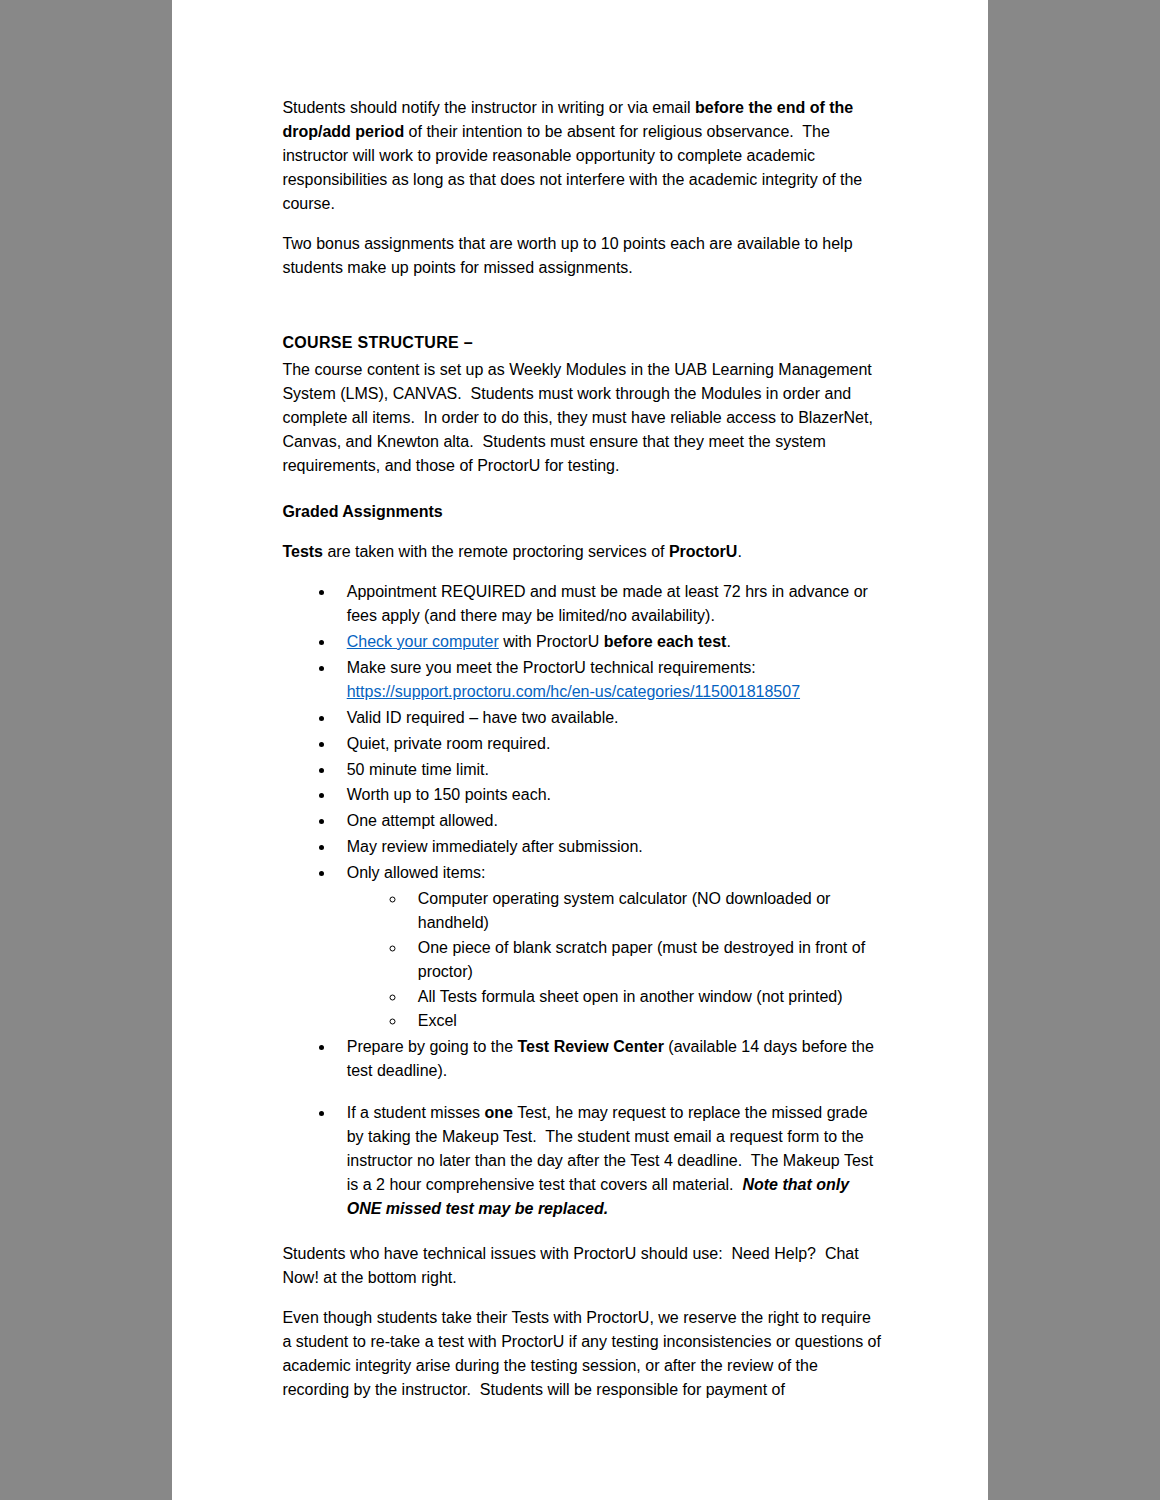Students should notify the instructor in writing or via email before the end of the drop/add period of their intention to be absent for religious observance. The instructor will work to provide reasonable opportunity to complete academic responsibilities as long as that does not interfere with the academic integrity of the course.
Two bonus assignments that are worth up to 10 points each are available to help students make up points for missed assignments.
COURSE STRUCTURE –
The course content is set up as Weekly Modules in the UAB Learning Management System (LMS), CANVAS. Students must work through the Modules in order and complete all items. In order to do this, they must have reliable access to BlazerNet, Canvas, and Knewton alta. Students must ensure that they meet the system requirements, and those of ProctorU for testing.
Graded Assignments
Tests are taken with the remote proctoring services of ProctorU.
Appointment REQUIRED and must be made at least 72 hrs in advance or fees apply (and there may be limited/no availability).
Check your computer with ProctorU before each test.
Make sure you meet the ProctorU technical requirements: https://support.proctoru.com/hc/en-us/categories/115001818507
Valid ID required – have two available.
Quiet, private room required.
50 minute time limit.
Worth up to 150 points each.
One attempt allowed.
May review immediately after submission.
Only allowed items:
Computer operating system calculator (NO downloaded or handheld)
One piece of blank scratch paper (must be destroyed in front of proctor)
All Tests formula sheet open in another window (not printed)
Excel
Prepare by going to the Test Review Center (available 14 days before the test deadline).
If a student misses one Test, he may request to replace the missed grade by taking the Makeup Test. The student must email a request form to the instructor no later than the day after the Test 4 deadline. The Makeup Test is a 2 hour comprehensive test that covers all material. Note that only ONE missed test may be replaced.
Students who have technical issues with ProctorU should use: Need Help? Chat Now! at the bottom right.
Even though students take their Tests with ProctorU, we reserve the right to require a student to re-take a test with ProctorU if any testing inconsistencies or questions of academic integrity arise during the testing session, or after the review of the recording by the instructor. Students will be responsible for payment of